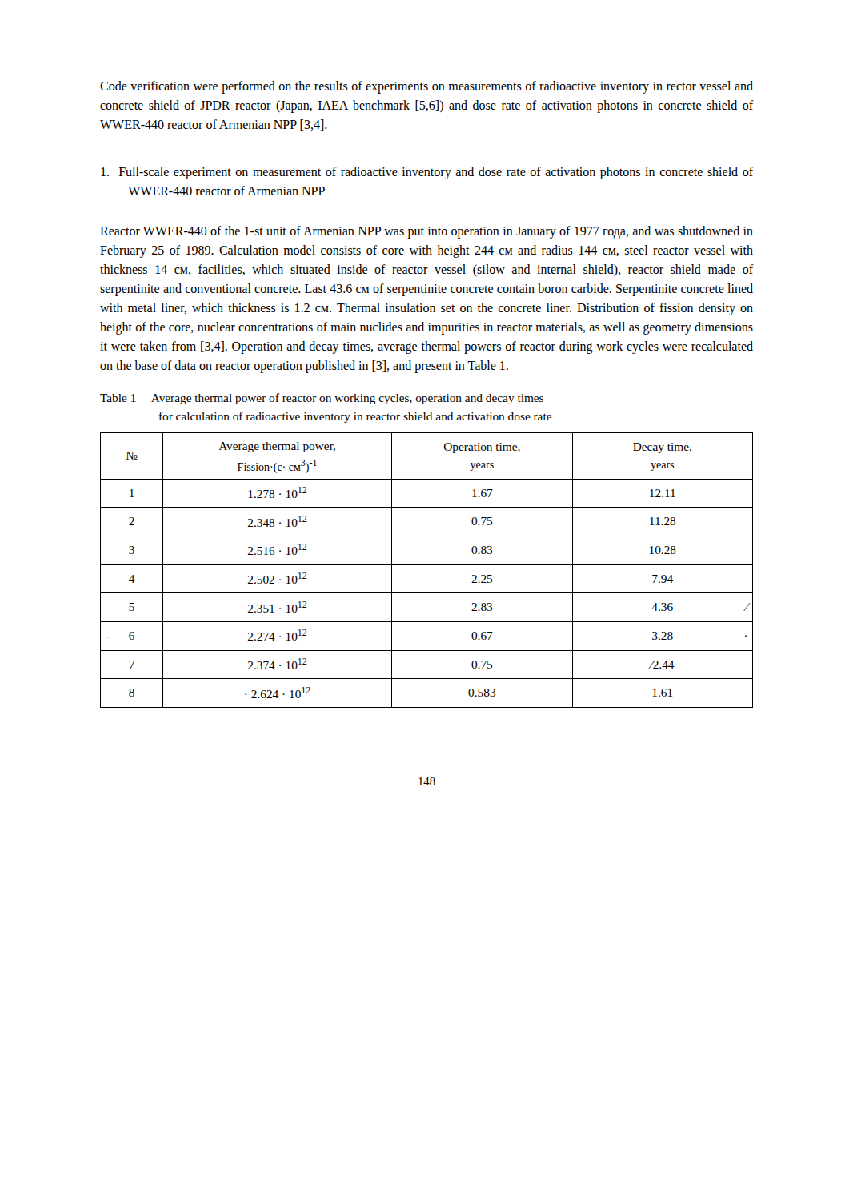Code verification were performed on the results of experiments on measurements of radioactive inventory in rector vessel and concrete shield of JPDR reactor (Japan, IAEA benchmark [5,6]) and dose rate of activation photons in concrete shield of WWER-440 reactor of Armenian NPP [3,4].
1. Full-scale experiment on measurement of radioactive inventory and dose rate of activation photons in concrete shield of WWER-440 reactor of Armenian NPP
Reactor WWER-440 of the 1-st unit of Armenian NPP was put into operation in January of 1977 года, and was shutdowned in February 25 of 1989. Calculation model consists of core with height 244 см and radius 144 см, steel reactor vessel with thickness 14 см, facilities, which situated inside of reactor vessel (silow and internal shield), reactor shield made of serpentinite and conventional concrete. Last 43.6 см of serpentinite concrete contain boron carbide. Serpentinite concrete lined with metal liner, which thickness is 1.2 см. Thermal insulation set on the concrete liner. Distribution of fission density on height of the core, nuclear concentrations of main nuclides and impurities in reactor materials, as well as geometry dimensions it were taken from [3,4]. Operation and decay times, average thermal powers of reactor during work cycles were recalculated on the base of data on reactor operation published in [3], and present in Table 1.
Table 1 Average thermal power of reactor on working cycles, operation and decay times for calculation of radioactive inventory in reactor shield and activation dose rate
| № | Average thermal power, Fission·(c· см 3 ) -1 | Operation time, years | Decay time, years |
| --- | --- | --- | --- |
| 1 | 1.278 · 10 12 | 1.67 | 12.11 |
| 2 | 2.348 · 10 12 | 0.75 | 11.28 |
| 3 | 2.516 · 10 12 | 0.83 | 10.28 |
| 4 | 2.502 · 10 12 | 2.25 | 7.94 |
| 5 | 2.351 · 10 12 | 2.83 | 4.36 ⁄ |
| - 6 | 2.274 · 10 12 | 0.67 | 3.28 · |
| 7 | 2.374 · 10 12 | 0.75 | ⁄2.44 |
| 8 | · 2.624 · 10 12 | 0.583 | 1.61 |
148